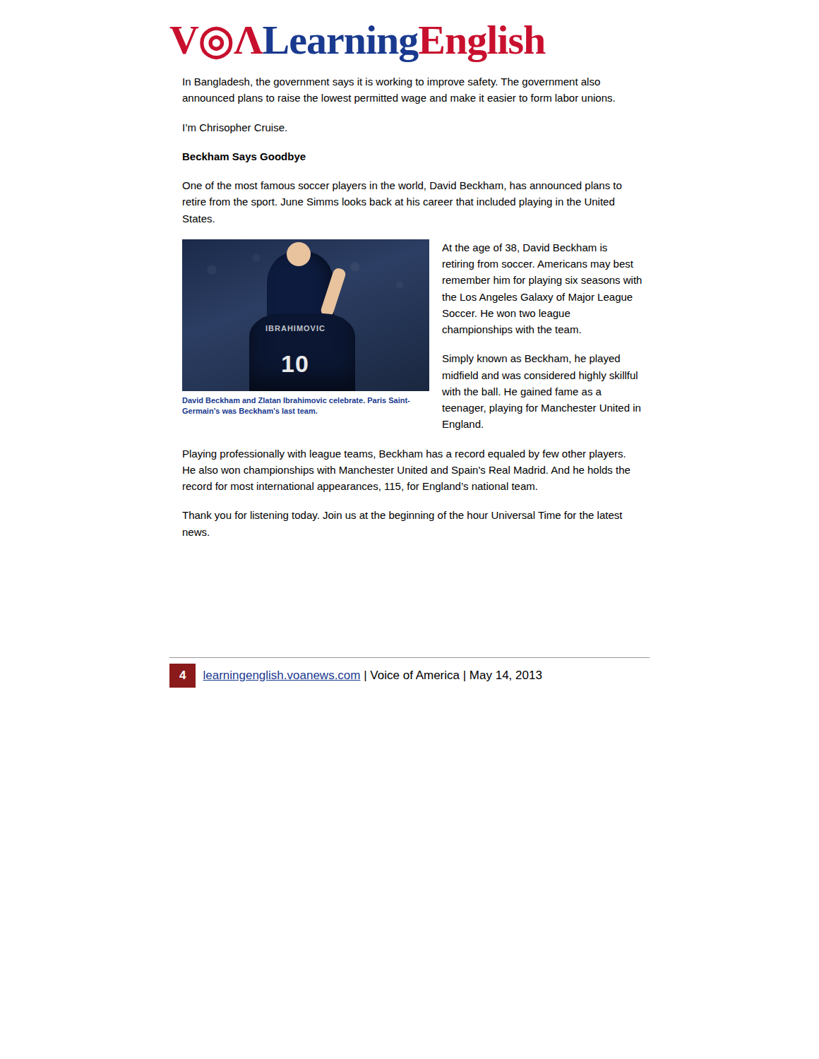V◎Λ Learning English
In Bangladesh, the government says it is working to improve safety. The government also announced plans to raise the lowest permitted wage and make it easier to form labor unions.
I’m Chrisopher Cruise.
Beckham Says Goodbye
One of the most famous soccer players in the world, David Beckham, has announced plans to retire from the sport. June Simms looks back at his career that included playing in the United States.
IBRAHIMOVIC
10
David Beckham and Zlatan Ibrahimovic celebrate. Paris Saint-Germain's was Beckham's last team.
At the age of 38, David Beckham is retiring from soccer. Americans may best remember him for playing six seasons with the Los Angeles Galaxy of Major League Soccer. He won two league championships with the team.
Simply known as Beckham, he played midfield and was considered highly skillful with the ball. He gained fame as a teenager, playing for Manchester United in England.
Playing professionally with league teams, Beckham has a record equaled by few other players. He also won championships with Manchester United and Spain's Real Madrid. And he holds the record for most international appearances, 115, for England’s national team.
Thank you for listening today. Join us at the beginning of the hour Universal Time for the latest news.
4 learningenglish.voanews.com | Voice of America | May 14, 2013